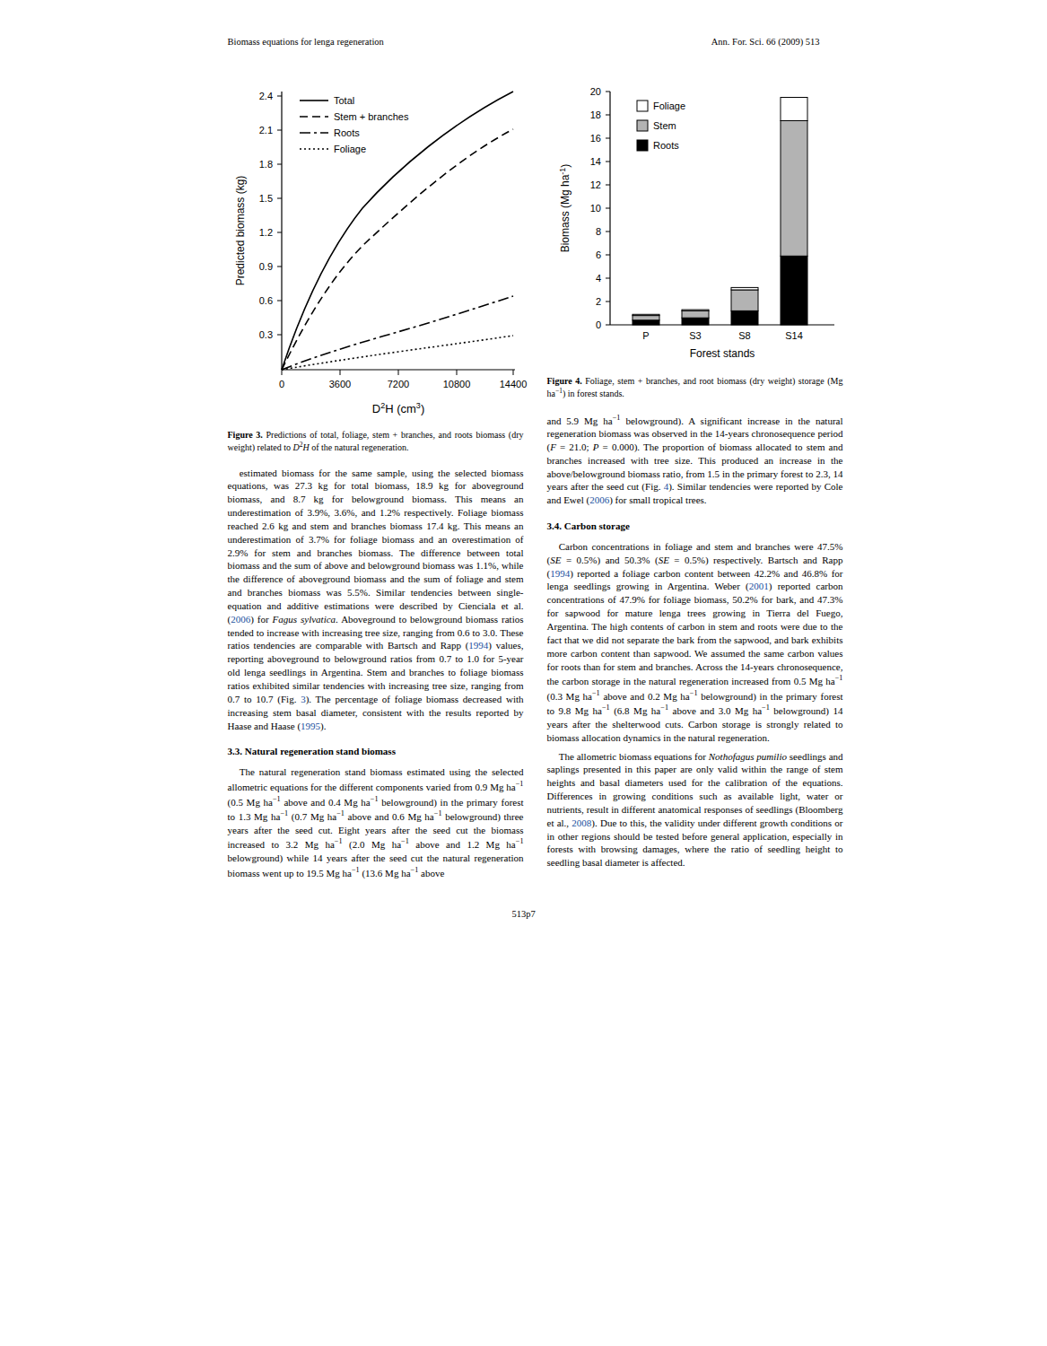Biomass equations for lenga regeneration
Ann. For. Sci. 66 (2009) 513
2.4 2.1 1.8 1.5 1.2 0.9 0.6 0.3 0 3600 7200 10800 14400 Predicted biomass (kg) D2H (cm3) Total Stem + branches Roots Foliage
Figure 3. Predictions of total, foliage, stem + branches, and roots biomass (dry weight) related to D2H of the natural regeneration.
estimated biomass for the same sample, using the selected biomass equations, was 27.3 kg for total biomass, 18.9 kg for aboveground biomass, and 8.7 kg for belowground biomass. This means an underestimation of 3.9%, 3.6%, and 1.2% respectively. Foliage biomass reached 2.6 kg and stem and branches biomass 17.4 kg. This means an underestimation of 3.7% for foliage biomass and an overestimation of 2.9% for stem and branches biomass. The difference between total biomass and the sum of above and belowground biomass was 1.1%, while the difference of aboveground biomass and the sum of foliage and stem and branches biomass was 5.5%. Similar tendencies between single-equation and additive estimations were described by Cienciala et al. (2006) for Fagus sylvatica. Aboveground to belowground biomass ratios tended to increase with increasing tree size, ranging from 0.6 to 3.0. These ratios tendencies are comparable with Bartsch and Rapp (1994) values, reporting aboveground to belowground ratios from 0.7 to 1.0 for 5-year old lenga seedlings in Argentina. Stem and branches to foliage biomass ratios exhibited similar tendencies with increasing tree size, ranging from 0.7 to 10.7 (Fig. 3). The percentage of foliage biomass decreased with increasing stem basal diameter, consistent with the results reported by Haase and Haase (1995).
3.3. Natural regeneration stand biomass
The natural regeneration stand biomass estimated using the selected allometric equations for the different components varied from 0.9 Mg ha−1 (0.5 Mg ha−1 above and 0.4 Mg ha−1 belowground) in the primary forest to 1.3 Mg ha−1 (0.7 Mg ha−1 above and 0.6 Mg ha−1 belowground) three years after the seed cut. Eight years after the seed cut the biomass increased to 3.2 Mg ha−1 (2.0 Mg ha−1 above and 1.2 Mg ha−1 belowground) while 14 years after the seed cut the natural regeneration biomass went up to 19.5 Mg ha−1 (13.6 Mg ha−1 above
20 18 16 14 12 10 8 6 4 2 0 Biomass (Mg ha-1) P S3 S8 S14 Forest stands Foliage Stem Roots
Figure 4. Foliage, stem + branches, and root biomass (dry weight) storage (Mg ha−1) in forest stands.
and 5.9 Mg ha−1 belowground). A significant increase in the natural regeneration biomass was observed in the 14-years chronosequence period (F = 21.0; P = 0.000). The proportion of biomass allocated to stem and branches increased with tree size. This produced an increase in the above/belowground biomass ratio, from 1.5 in the primary forest to 2.3, 14 years after the seed cut (Fig. 4). Similar tendencies were reported by Cole and Ewel (2006) for small tropical trees.
3.4. Carbon storage
Carbon concentrations in foliage and stem and branches were 47.5% (SE = 0.5%) and 50.3% (SE = 0.5%) respectively. Bartsch and Rapp (1994) reported a foliage carbon content between 42.2% and 46.8% for lenga seedlings growing in Argentina. Weber (2001) reported carbon concentrations of 47.9% for foliage biomass, 50.2% for bark, and 47.3% for sapwood for mature lenga trees growing in Tierra del Fuego, Argentina. The high contents of carbon in stem and roots were due to the fact that we did not separate the bark from the sapwood, and bark exhibits more carbon content than sapwood. We assumed the same carbon values for roots than for stem and branches. Across the 14-years chronosequence, the carbon storage in the natural regeneration increased from 0.5 Mg ha−1 (0.3 Mg ha−1 above and 0.2 Mg ha−1 belowground) in the primary forest to 9.8 Mg ha−1 (6.8 Mg ha−1 above and 3.0 Mg ha−1 belowground) 14 years after the shelterwood cuts. Carbon storage is strongly related to biomass allocation dynamics in the natural regeneration.
The allometric biomass equations for Nothofagus pumilio seedlings and saplings presented in this paper are only valid within the range of stem heights and basal diameters used for the calibration of the equations. Differences in growing conditions such as available light, water or nutrients, result in different anatomical responses of seedlings (Bloomberg et al., 2008). Due to this, the validity under different growth conditions or in other regions should be tested before general application, especially in forests with browsing damages, where the ratio of seedling height to seedling basal diameter is affected.
513p7